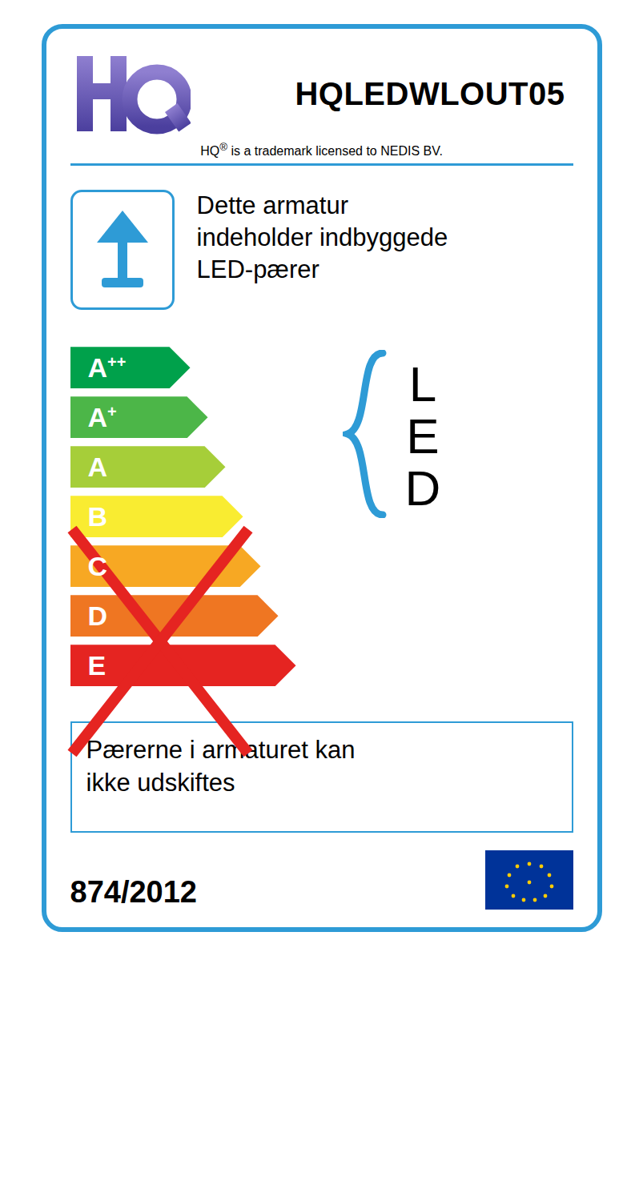HQLEDWLOUT05
HQ® is a trademark licensed to NEDIS BV.
Dette armatur
indeholder indbyggede
LED-pærer
A++
A+
A
B
C
D
E
L
E
D
Pærerne i armaturet kan
ikke udskiftes
874/2012